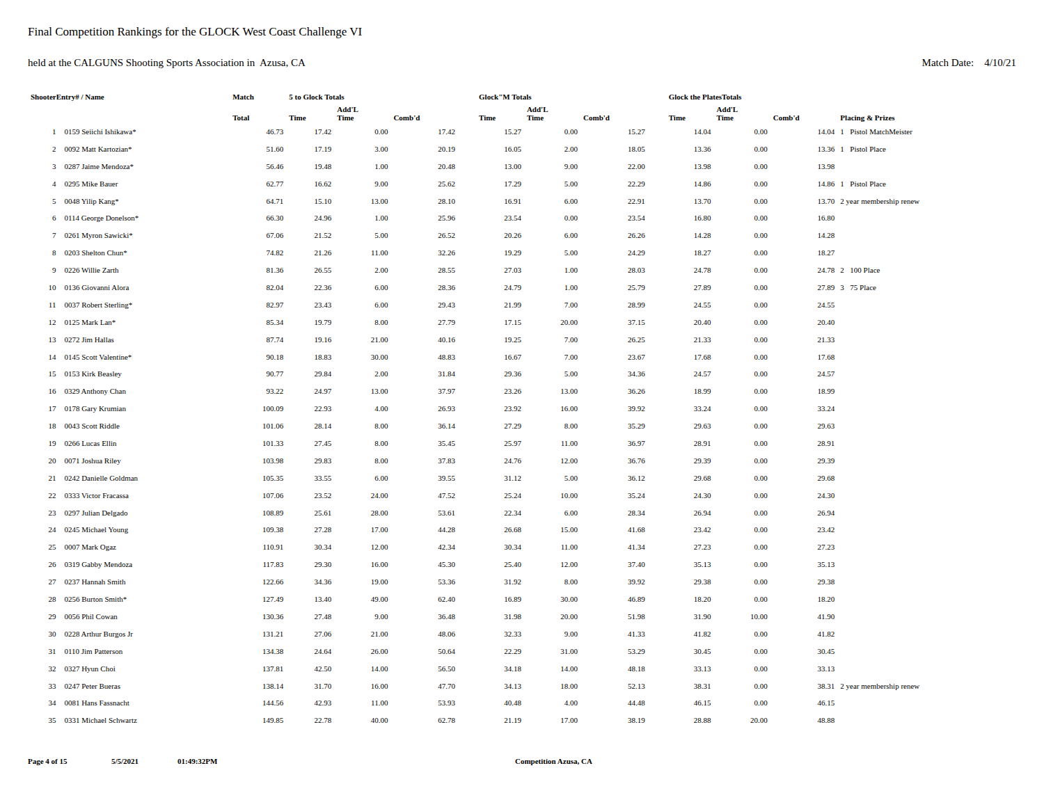Final Competition Rankings for the GLOCK West Coast Challenge VI
held at the CALGUNS Shooting Sports Association in Azusa, CA Match Date: 4/10/21
| ShooterEntry# / Name | Match | 5 to Glock Totals | | Glock"M Totals | | Glock the PlatesTotals | |
| --- | --- | --- | --- | --- | --- | --- | --- |
| | | Total | Time | Add'L Time | Comb'd | | Time | Add'L Time | Comb'd | | Time | Add'L Time | Comb'd | Placing & Prizes |
| 1 | 0159 Seiichi Ishikawa* | 46.73 | 17.42 | 0.00 | 17.42 | | 15.27 | 0.00 | 15.27 | | 14.04 | 0.00 | 14.04 | 1 Pistol MatchMeister |
| 2 | 0092 Matt Kartozian* | 51.60 | 17.19 | 3.00 | 20.19 | | 16.05 | 2.00 | 18.05 | | 13.36 | 0.00 | 13.36 | 1 Pistol Place |
| 3 | 0287 Jaime Mendoza* | 56.46 | 19.48 | 1.00 | 20.48 | | 13.00 | 9.00 | 22.00 | | 13.98 | 0.00 | 13.98 | |
| 4 | 0295 Mike Bauer | 62.77 | 16.62 | 9.00 | 25.62 | | 17.29 | 5.00 | 22.29 | | 14.86 | 0.00 | 14.86 | 1 Pistol Place |
| 5 | 0048 Yilip Kang* | 64.71 | 15.10 | 13.00 | 28.10 | | 16.91 | 6.00 | 22.91 | | 13.70 | 0.00 | 13.70 | 2 year membership renew |
| 6 | 0114 George Donelson* | 66.30 | 24.96 | 1.00 | 25.96 | | 23.54 | 0.00 | 23.54 | | 16.80 | 0.00 | 16.80 | |
| 7 | 0261 Myron Sawicki* | 67.06 | 21.52 | 5.00 | 26.52 | | 20.26 | 6.00 | 26.26 | | 14.28 | 0.00 | 14.28 | |
| 8 | 0203 Shelton Chun* | 74.82 | 21.26 | 11.00 | 32.26 | | 19.29 | 5.00 | 24.29 | | 18.27 | 0.00 | 18.27 | |
| 9 | 0226 Willie Zarth | 81.36 | 26.55 | 2.00 | 28.55 | | 27.03 | 1.00 | 28.03 | | 24.78 | 0.00 | 24.78 | 2 100 Place |
| 10 | 0136 Giovanni Alora | 82.04 | 22.36 | 6.00 | 28.36 | | 24.79 | 1.00 | 25.79 | | 27.89 | 0.00 | 27.89 | 3 75 Place |
| 11 | 0037 Robert Sterling* | 82.97 | 23.43 | 6.00 | 29.43 | | 21.99 | 7.00 | 28.99 | | 24.55 | 0.00 | 24.55 | |
| 12 | 0125 Mark Lan* | 85.34 | 19.79 | 8.00 | 27.79 | | 17.15 | 20.00 | 37.15 | | 20.40 | 0.00 | 20.40 | |
| 13 | 0272 Jim Hallas | 87.74 | 19.16 | 21.00 | 40.16 | | 19.25 | 7.00 | 26.25 | | 21.33 | 0.00 | 21.33 | |
| 14 | 0145 Scott Valentine* | 90.18 | 18.83 | 30.00 | 48.83 | | 16.67 | 7.00 | 23.67 | | 17.68 | 0.00 | 17.68 | |
| 15 | 0153 Kirk Beasley | 90.77 | 29.84 | 2.00 | 31.84 | | 29.36 | 5.00 | 34.36 | | 24.57 | 0.00 | 24.57 | |
| 16 | 0329 Anthony Chan | 93.22 | 24.97 | 13.00 | 37.97 | | 23.26 | 13.00 | 36.26 | | 18.99 | 0.00 | 18.99 | |
| 17 | 0178 Gary Krumian | 100.09 | 22.93 | 4.00 | 26.93 | | 23.92 | 16.00 | 39.92 | | 33.24 | 0.00 | 33.24 | |
| 18 | 0043 Scott Riddle | 101.06 | 28.14 | 8.00 | 36.14 | | 27.29 | 8.00 | 35.29 | | 29.63 | 0.00 | 29.63 | |
| 19 | 0266 Lucas Ellin | 101.33 | 27.45 | 8.00 | 35.45 | | 25.97 | 11.00 | 36.97 | | 28.91 | 0.00 | 28.91 | |
| 20 | 0071 Joshua Riley | 103.98 | 29.83 | 8.00 | 37.83 | | 24.76 | 12.00 | 36.76 | | 29.39 | 0.00 | 29.39 | |
| 21 | 0242 Danielle Goldman | 105.35 | 33.55 | 6.00 | 39.55 | | 31.12 | 5.00 | 36.12 | | 29.68 | 0.00 | 29.68 | |
| 22 | 0333 Victor Fracassa | 107.06 | 23.52 | 24.00 | 47.52 | | 25.24 | 10.00 | 35.24 | | 24.30 | 0.00 | 24.30 | |
| 23 | 0297 Julian Delgado | 108.89 | 25.61 | 28.00 | 53.61 | | 22.34 | 6.00 | 28.34 | | 26.94 | 0.00 | 26.94 | |
| 24 | 0245 Michael Young | 109.38 | 27.28 | 17.00 | 44.28 | | 26.68 | 15.00 | 41.68 | | 23.42 | 0.00 | 23.42 | |
| 25 | 0007 Mark Ogaz | 110.91 | 30.34 | 12.00 | 42.34 | | 30.34 | 11.00 | 41.34 | | 27.23 | 0.00 | 27.23 | |
| 26 | 0319 Gabby Mendoza | 117.83 | 29.30 | 16.00 | 45.30 | | 25.40 | 12.00 | 37.40 | | 35.13 | 0.00 | 35.13 | |
| 27 | 0237 Hannah Smith | 122.66 | 34.36 | 19.00 | 53.36 | | 31.92 | 8.00 | 39.92 | | 29.38 | 0.00 | 29.38 | |
| 28 | 0256 Burton Smith* | 127.49 | 13.40 | 49.00 | 62.40 | | 16.89 | 30.00 | 46.89 | | 18.20 | 0.00 | 18.20 | |
| 29 | 0056 Phil Cowan | 130.36 | 27.48 | 9.00 | 36.48 | | 31.98 | 20.00 | 51.98 | | 31.90 | 10.00 | 41.90 | |
| 30 | 0228 Arthur Burgos Jr | 131.21 | 27.06 | 21.00 | 48.06 | | 32.33 | 9.00 | 41.33 | | 41.82 | 0.00 | 41.82 | |
| 31 | 0110 Jim Patterson | 134.38 | 24.64 | 26.00 | 50.64 | | 22.29 | 31.00 | 53.29 | | 30.45 | 0.00 | 30.45 | |
| 32 | 0327 Hyun Choi | 137.81 | 42.50 | 14.00 | 56.50 | | 34.18 | 14.00 | 48.18 | | 33.13 | 0.00 | 33.13 | |
| 33 | 0247 Peter Bueras | 138.14 | 31.70 | 16.00 | 47.70 | | 34.13 | 18.00 | 52.13 | | 38.31 | 0.00 | 38.31 | 2 year membership renew |
| 34 | 0081 Hans Fassnacht | 144.56 | 42.93 | 11.00 | 53.93 | | 40.48 | 4.00 | 44.48 | | 46.15 | 0.00 | 46.15 | |
| 35 | 0331 Michael Schwartz | 149.85 | 22.78 | 40.00 | 62.78 | | 21.19 | 17.00 | 38.19 | | 28.88 | 20.00 | 48.88 | |
Page 4 of 15 5/5/2021 01:49:32PM Competition Azusa, CA